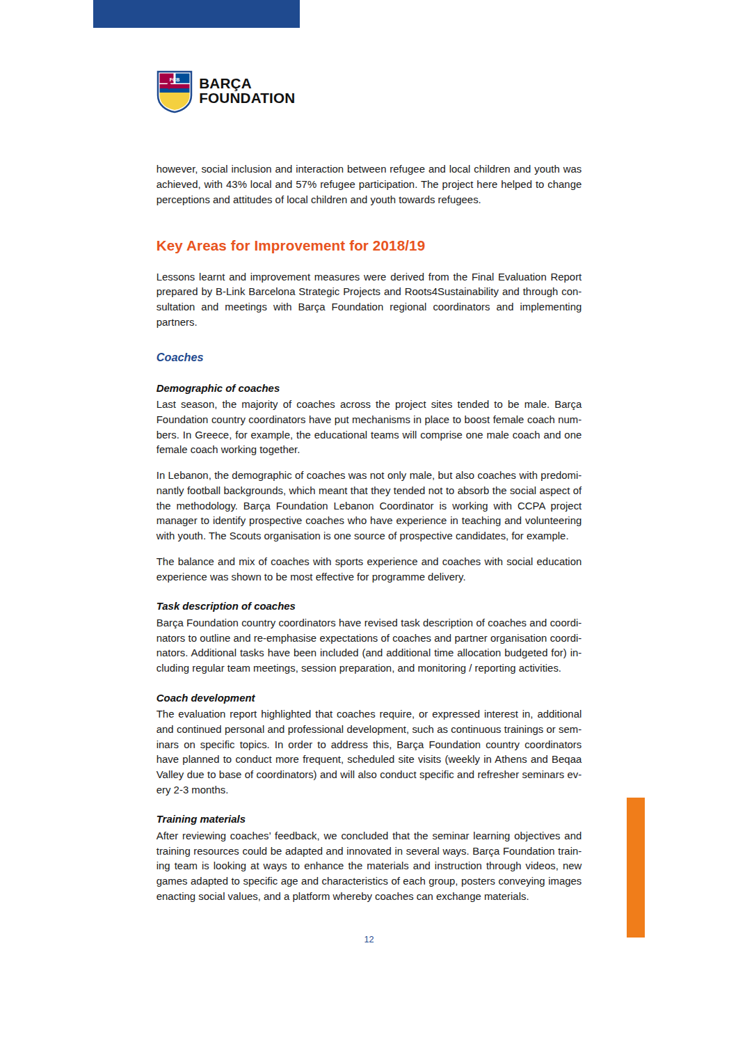FCB
BARÇA FOUNDATION
however, social inclusion and interaction between refugee and local children and youth was achieved, with 43% local and 57% refugee participation. The project here helped to change perceptions and attitudes of local children and youth towards refugees.
Key Areas for Improvement for 2018/19
Lessons learnt and improvement measures were derived from the Final Evaluation Report prepared by B-Link Barcelona Strategic Projects and Roots4Sustainability and through consultation and meetings with Barça Foundation regional coordinators and implementing partners.
Coaches
Demographic of coaches
Last season, the majority of coaches across the project sites tended to be male. Barça Foundation country coordinators have put mechanisms in place to boost female coach numbers. In Greece, for example, the educational teams will comprise one male coach and one female coach working together.
In Lebanon, the demographic of coaches was not only male, but also coaches with predominantly football backgrounds, which meant that they tended not to absorb the social aspect of the methodology. Barça Foundation Lebanon Coordinator is working with CCPA project manager to identify prospective coaches who have experience in teaching and volunteering with youth. The Scouts organisation is one source of prospective candidates, for example.
The balance and mix of coaches with sports experience and coaches with social education experience was shown to be most effective for programme delivery.
Task description of coaches
Barça Foundation country coordinators have revised task description of coaches and coordinators to outline and re-emphasise expectations of coaches and partner organisation coordinators. Additional tasks have been included (and additional time allocation budgeted for) including regular team meetings, session preparation, and monitoring / reporting activities.
Coach development
The evaluation report highlighted that coaches require, or expressed interest in, additional and continued personal and professional development, such as continuous trainings or seminars on specific topics. In order to address this, Barça Foundation country coordinators have planned to conduct more frequent, scheduled site visits (weekly in Athens and Beqaa Valley due to base of coordinators) and will also conduct specific and refresher seminars every 2-3 months.
Training materials
After reviewing coaches’ feedback, we concluded that the seminar learning objectives and training resources could be adapted and innovated in several ways. Barça Foundation training team is looking at ways to enhance the materials and instruction through videos, new games adapted to specific age and characteristics of each group, posters conveying images enacting social values, and a platform whereby coaches can exchange materials.
12